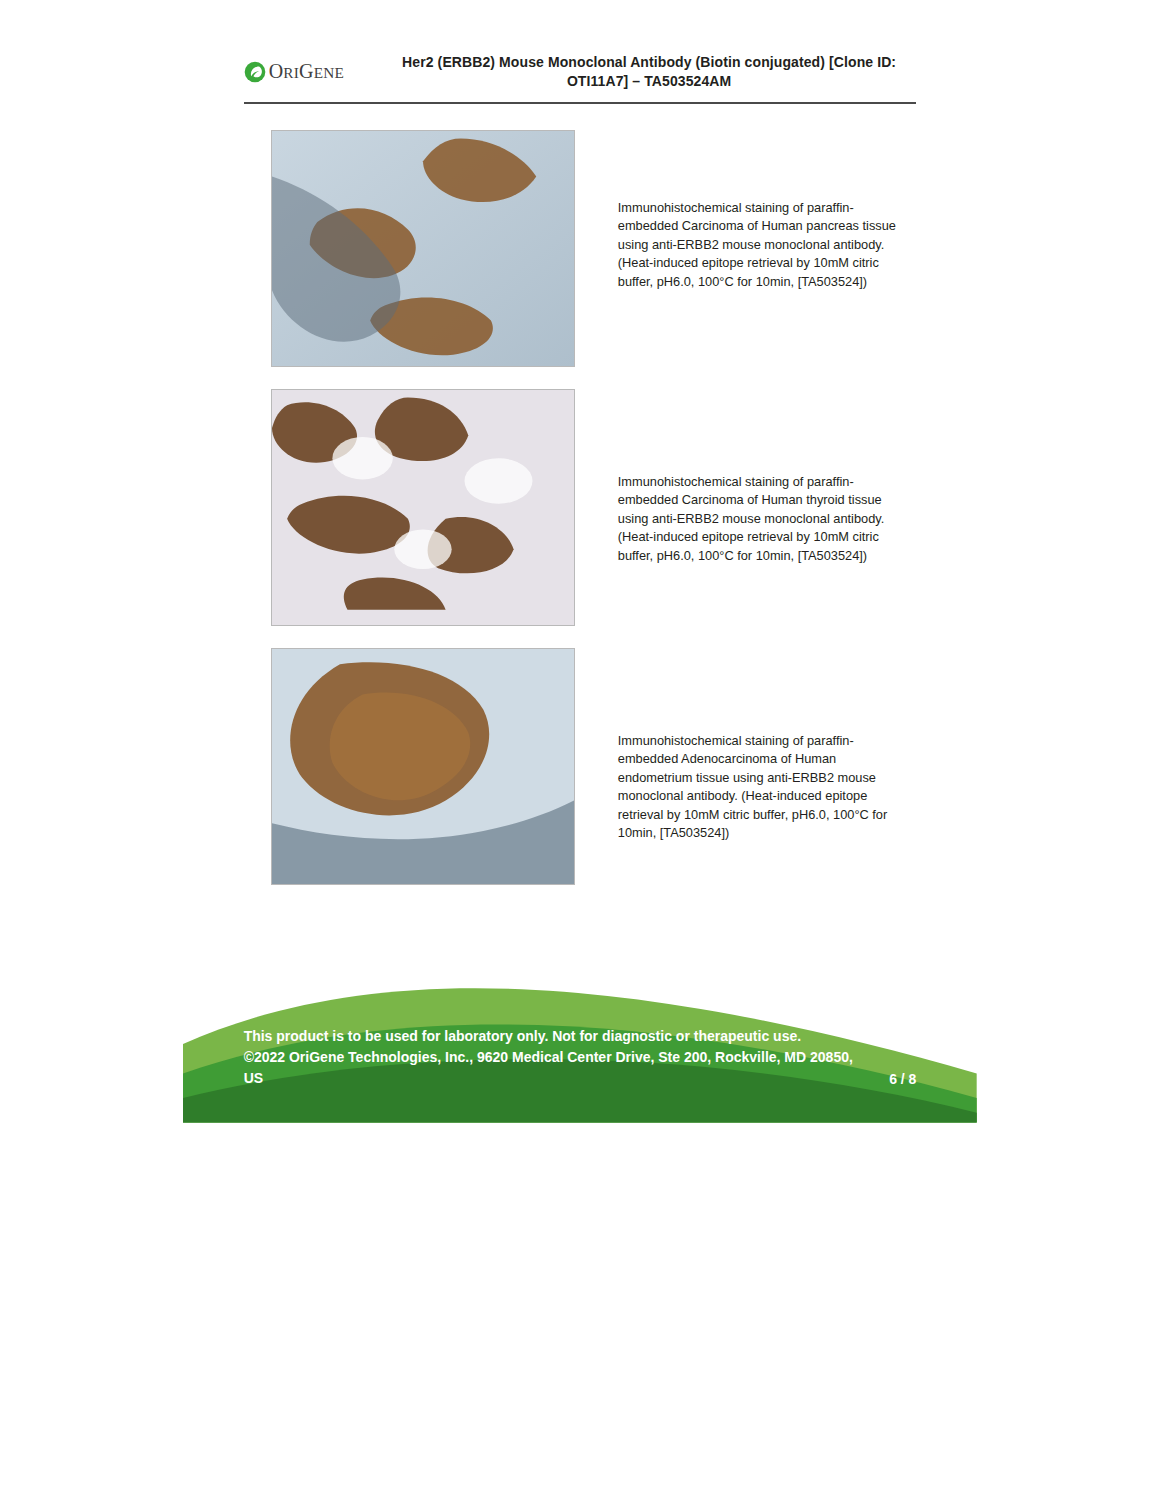ORI GENE
Her2 (ERBB2) Mouse Monoclonal Antibody (Biotin conjugated) [Clone ID: OTI11A7] – TA503524AM
Immunohistochemical staining of paraffin-embedded Carcinoma of Human pancreas tissue using anti-ERBB2 mouse monoclonal antibody. (Heat-induced epitope retrieval by 10mM citric buffer, pH6.0, 100°C for 10min, [TA503524])
Immunohistochemical staining of paraffin-embedded Carcinoma of Human thyroid tissue using anti-ERBB2 mouse monoclonal antibody. (Heat-induced epitope retrieval by 10mM citric buffer, pH6.0, 100°C for 10min, [TA503524])
Immunohistochemical staining of paraffin-embedded Adenocarcinoma of Human endometrium tissue using anti-ERBB2 mouse monoclonal antibody. (Heat-induced epitope retrieval by 10mM citric buffer, pH6.0, 100°C for 10min, [TA503524])
This product is to be used for laboratory only. Not for diagnostic or therapeutic use.
©2022 OriGene Technologies, Inc., 9620 Medical Center Drive, Ste 200, Rockville, MD 20850, US
6 / 8